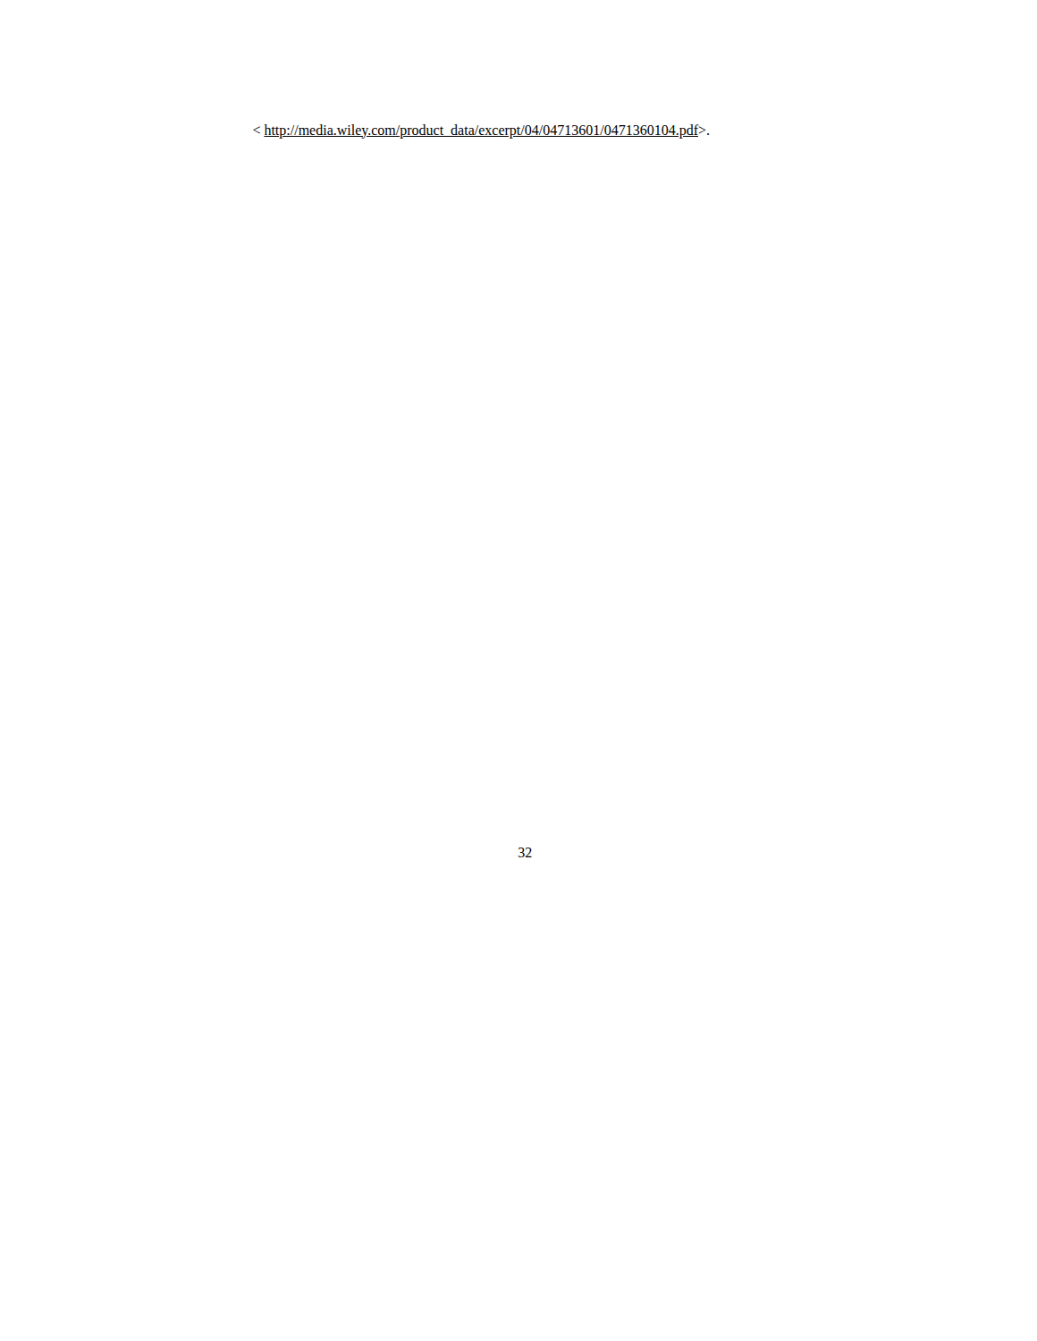< http://media.wiley.com/product_data/excerpt/04/04713601/0471360104.pdf>.
32